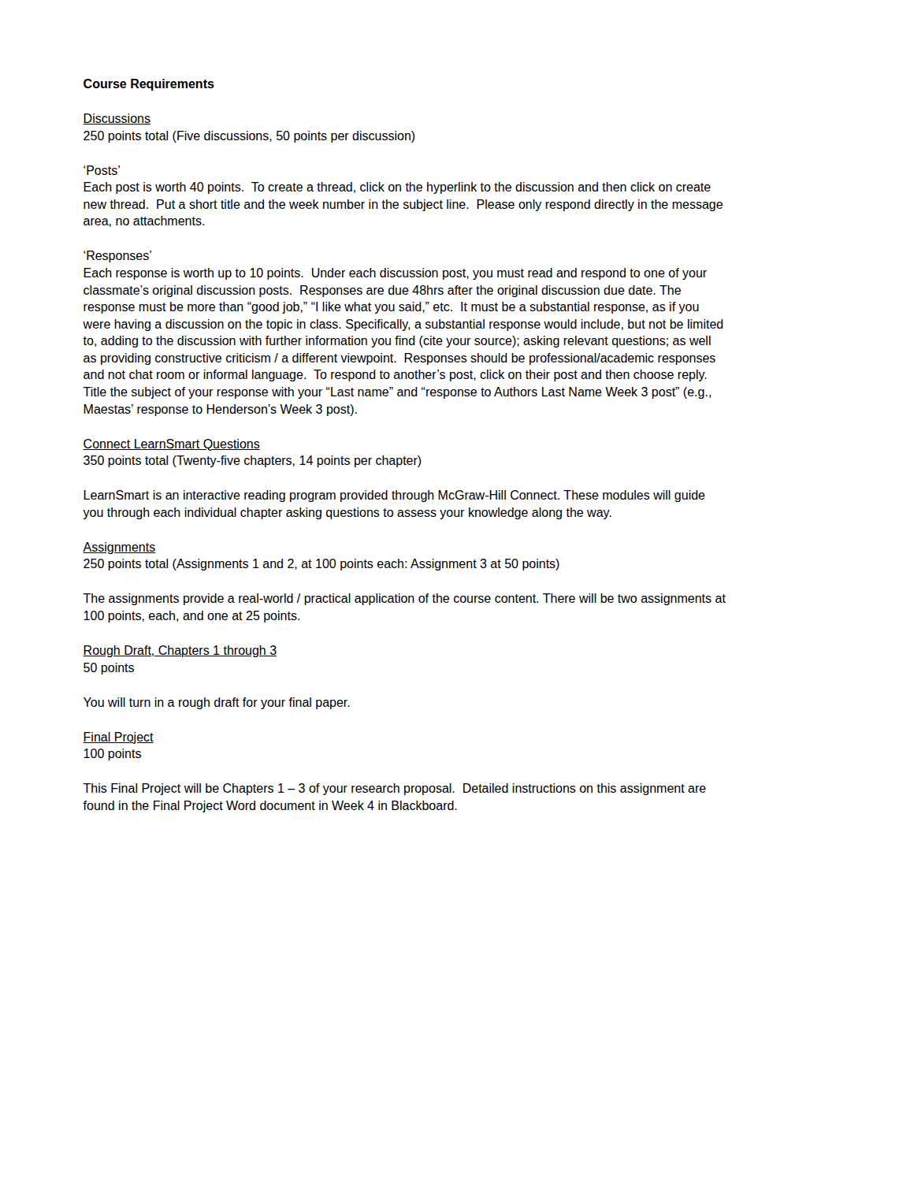Course Requirements
Discussions
250 points total (Five discussions, 50 points per discussion)
‘Posts’
Each post is worth 40 points. To create a thread, click on the hyperlink to the discussion and then click on create new thread. Put a short title and the week number in the subject line. Please only respond directly in the message area, no attachments.
‘Responses’
Each response is worth up to 10 points. Under each discussion post, you must read and respond to one of your classmate’s original discussion posts. Responses are due 48hrs after the original discussion due date. The response must be more than “good job,” “I like what you said,” etc. It must be a substantial response, as if you were having a discussion on the topic in class. Specifically, a substantial response would include, but not be limited to, adding to the discussion with further information you find (cite your source); asking relevant questions; as well as providing constructive criticism / a different viewpoint. Responses should be professional/academic responses and not chat room or informal language. To respond to another’s post, click on their post and then choose reply. Title the subject of your response with your “Last name” and “response to Authors Last Name Week 3 post” (e.g., Maestas’ response to Henderson’s Week 3 post).
Connect LearnSmart Questions
350 points total (Twenty-five chapters, 14 points per chapter)
LearnSmart is an interactive reading program provided through McGraw-Hill Connect. These modules will guide you through each individual chapter asking questions to assess your knowledge along the way.
Assignments
250 points total (Assignments 1 and 2, at 100 points each: Assignment 3 at 50 points)
The assignments provide a real-world / practical application of the course content. There will be two assignments at 100 points, each, and one at 25 points.
Rough Draft, Chapters 1 through 3
50 points
You will turn in a rough draft for your final paper.
Final Project
100 points
This Final Project will be Chapters 1 – 3 of your research proposal. Detailed instructions on this assignment are found in the Final Project Word document in Week 4 in Blackboard.